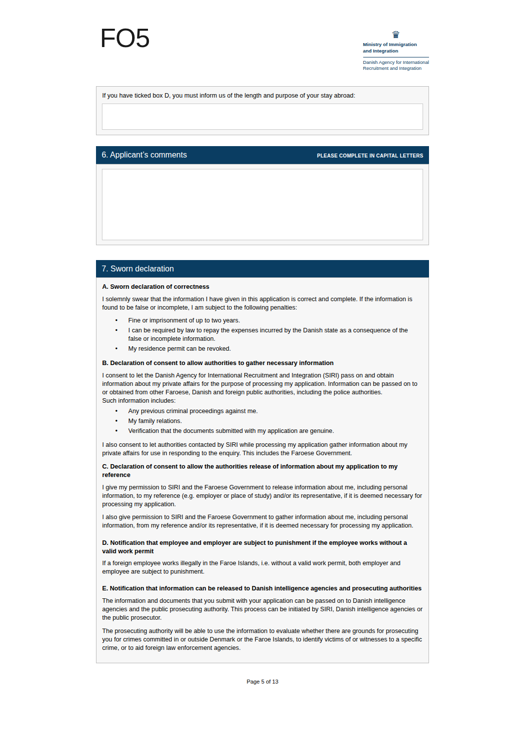FO5
♛
Ministry of Immigration
and Integration
Danish Agency for International
Recruitment and Integration
If you have ticked box D, you must inform us of the length and purpose of your stay abroad:
6. Applicant’s comments PLEASE COMPLETE IN CAPITAL LETTERS
7. Sworn declaration
A. Sworn declaration of correctness
I solemnly swear that the information I have given in this application is correct and complete. If the information is found to be false or incomplete, I am subject to the following penalties:
Fine or imprisonment of up to two years.
I can be required by law to repay the expenses incurred by the Danish state as a consequence of the false or incomplete information.
My residence permit can be revoked.
B. Declaration of consent to allow authorities to gather necessary information
I consent to let the Danish Agency for International Recruitment and Integration (SIRI) pass on and obtain information about my private affairs for the purpose of processing my application. Information can be passed on to or obtained from other Faroese, Danish and foreign public authorities, including the police authorities.
Such information includes:
Any previous criminal proceedings against me.
My family relations.
Verification that the documents submitted with my application are genuine.
I also consent to let authorities contacted by SIRI while processing my application gather information about my private affairs for use in responding to the enquiry. This includes the Faroese Government.
C. Declaration of consent to allow the authorities release of information about my application to my reference
I give my permission to SIRI and the Faroese Government to release information about me, including personal information, to my reference (e.g. employer or place of study) and/or its representative, if it is deemed necessary for processing my application.
I also give permission to SIRI and the Faroese Government to gather information about me, including personal information, from my reference and/or its representative, if it is deemed necessary for processing my application.
D. Notification that employee and employer are subject to punishment if the employee works without a valid work permit
If a foreign employee works illegally in the Faroe Islands, i.e. without a valid work permit, both employer and employee are subject to punishment.
E. Notification that information can be released to Danish intelligence agencies and prosecuting authorities
The information and documents that you submit with your application can be passed on to Danish intelligence agencies and the public prosecuting authority. This process can be initiated by SIRI, Danish intelligence agencies or the public prosecutor.
The prosecuting authority will be able to use the information to evaluate whether there are grounds for prosecuting you for crimes committed in or outside Denmark or the Faroe Islands, to identify victims of or witnesses to a specific crime, or to aid foreign law enforcement agencies.
Page 5 of 13